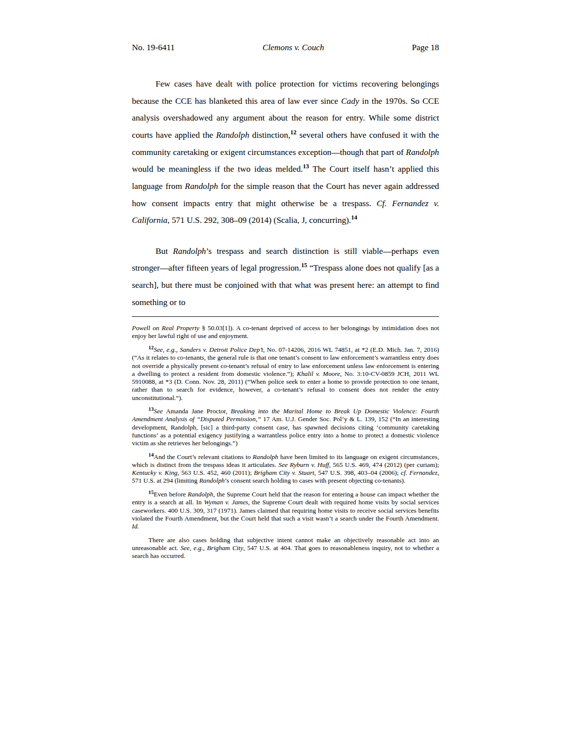No. 19-6411 Clemons v. Couch Page 18
Few cases have dealt with police protection for victims recovering belongings because the CCE has blanketed this area of law ever since Cady in the 1970s. So CCE analysis overshadowed any argument about the reason for entry. While some district courts have applied the Randolph distinction,12 several others have confused it with the community caretaking or exigent circumstances exception—though that part of Randolph would be meaningless if the two ideas melded.13 The Court itself hasn’t applied this language from Randolph for the simple reason that the Court has never again addressed how consent impacts entry that might otherwise be a trespass. Cf. Fernandez v. California, 571 U.S. 292, 308–09 (2014) (Scalia, J, concurring).14
But Randolph’s trespass and search distinction is still viable—perhaps even stronger—after fifteen years of legal progression.15 “Trespass alone does not qualify [as a search], but there must be conjoined with that what was present here: an attempt to find something or to
Powell on Real Property § 50.03[1]). A co-tenant deprived of access to her belongings by intimidation does not enjoy her lawful right of use and enjoyment.
12See, e.g., Sanders v. Detroit Police Dep’t, No. 07-14206, 2016 WL 74851, at *2 (E.D. Mich. Jan. 7, 2016) (“As it relates to co-tenants, the general rule is that one tenant’s consent to law enforcement’s warrantless entry does not override a physically present co-tenant’s refusal of entry to law enforcement unless law enforcement is entering a dwelling to protect a resident from domestic violence.”); Khalil v. Moore, No. 3:10-CV-0859 JCH, 2011 WL 5910088, at *3 (D. Conn. Nov. 28, 2011) (“When police seek to enter a home to provide protection to one tenant, rather than to search for evidence, however, a co-tenant’s refusal to consent does not render the entry unconstitutional.”).
13See Amanda Jane Proctor, Breaking into the Marital Home to Break Up Domestic Violence: Fourth Amendment Analysis of “Disputed Permission,” 17 Am. U.J. Gender Soc. Pol’y & L. 139, 152 (“In an interesting development, Randolph, [sic] a third-party consent case, has spawned decisions citing ‘community caretaking functions’ as a potential exigency justifying a warrantless police entry into a home to protect a domestic violence victim as she retrieves her belongings.”)
14And the Court’s relevant citations to Randolph have been limited to its language on exigent circumstances, which is distinct from the trespass ideas it articulates. See Ryburn v. Huff, 565 U.S. 469, 474 (2012) (per curiam); Kentucky v. King, 563 U.S. 452, 460 (2011); Brigham City v. Stuart, 547 U.S. 398, 403–04 (2006); cf. Fernandez, 571 U.S. at 294 (limiting Randolph’s consent search holding to cases with present objecting co-tenants).
15Even before Randolph, the Supreme Court held that the reason for entering a house can impact whether the entry is a search at all. In Wyman v. James, the Supreme Court dealt with required home visits by social services caseworkers. 400 U.S. 309, 317 (1971). James claimed that requiring home visits to receive social services benefits violated the Fourth Amendment, but the Court held that such a visit wasn’t a search under the Fourth Amendment. Id.
There are also cases holding that subjective intent cannot make an objectively reasonable act into an unreasonable act. See, e.g., Brigham City, 547 U.S. at 404. That goes to reasonableness inquiry, not to whether a search has occurred.